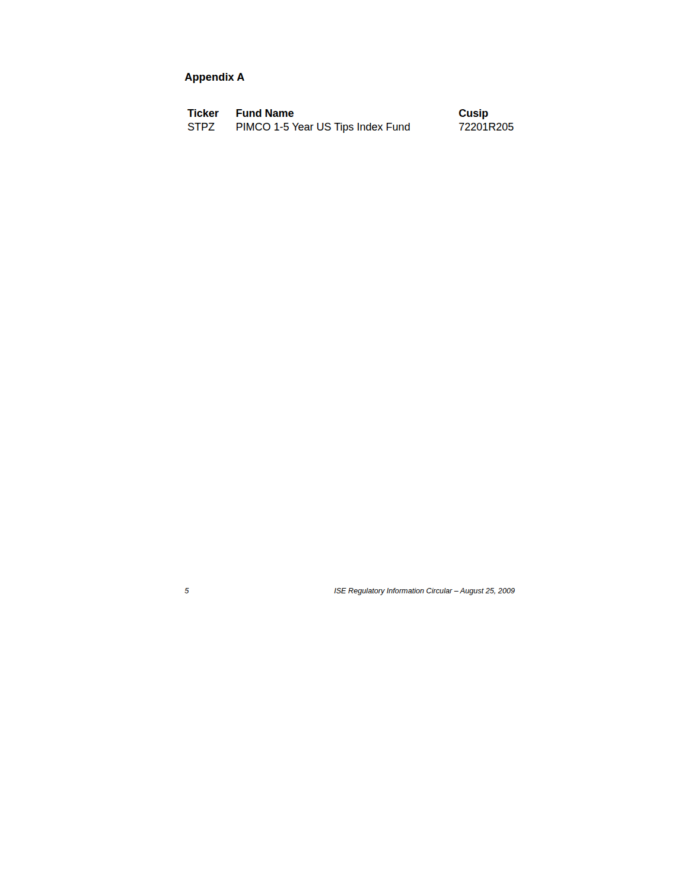Appendix A
| Ticker | Fund Name | Cusip |
| --- | --- | --- |
| STPZ | PIMCO 1-5 Year US Tips Index Fund | 72201R205 |
5 ISE Regulatory Information Circular – August 25, 2009